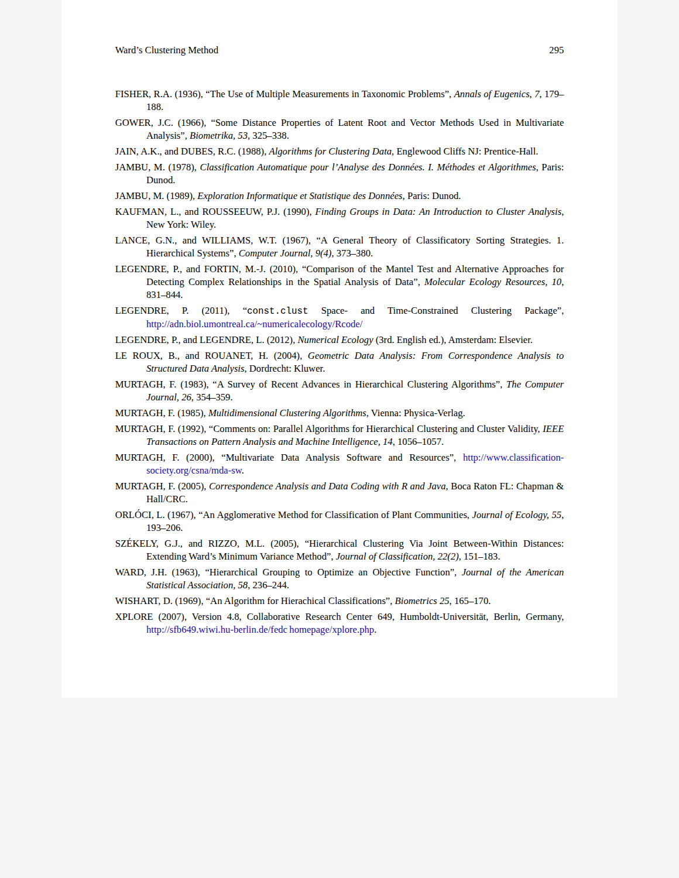Ward’s Clustering Method 295
FISHER, R.A. (1936), “The Use of Multiple Measurements in Taxonomic Problems”, Annals of Eugenics, 7, 179–188.
GOWER, J.C. (1966), “Some Distance Properties of Latent Root and Vector Methods Used in Multivariate Analysis”, Biometrika, 53, 325–338.
JAIN, A.K., and DUBES, R.C. (1988), Algorithms for Clustering Data, Englewood Cliffs NJ: Prentice-Hall.
JAMBU, M. (1978), Classification Automatique pour l’Analyse des Données. I. Méthodes et Algorithmes, Paris: Dunod.
JAMBU, M. (1989), Exploration Informatique et Statistique des Données, Paris: Dunod.
KAUFMAN, L., and ROUSSEEUW, P.J. (1990), Finding Groups in Data: An Introduction to Cluster Analysis, New York: Wiley.
LANCE, G.N., and WILLIAMS, W.T. (1967), “A General Theory of Classificatory Sorting Strategies. 1. Hierarchical Systems”, Computer Journal, 9(4), 373–380.
LEGENDRE, P., and FORTIN, M.-J. (2010), “Comparison of the Mantel Test and Alternative Approaches for Detecting Complex Relationships in the Spatial Analysis of Data”, Molecular Ecology Resources, 10, 831–844.
LEGENDRE, P. (2011), “const.clust Space- and Time-Constrained Clustering Package”, http://adn.biol.umontreal.ca/~numericalecology/Rcode/
LEGENDRE, P., and LEGENDRE, L. (2012), Numerical Ecology (3rd. English ed.), Amsterdam: Elsevier.
LE ROUX, B., and ROUANET, H. (2004), Geometric Data Analysis: From Correspondence Analysis to Structured Data Analysis, Dordrecht: Kluwer.
MURTAGH, F. (1983), “A Survey of Recent Advances in Hierarchical Clustering Algorithms”, The Computer Journal, 26, 354–359.
MURTAGH, F. (1985), Multidimensional Clustering Algorithms, Vienna: Physica-Verlag.
MURTAGH, F. (1992), “Comments on: Parallel Algorithms for Hierarchical Clustering and Cluster Validity, IEEE Transactions on Pattern Analysis and Machine Intelligence, 14, 1056–1057.
MURTAGH, F. (2000), “Multivariate Data Analysis Software and Resources”, http://www.classification-society.org/csna/mda-sw.
MURTAGH, F. (2005), Correspondence Analysis and Data Coding with R and Java, Boca Raton FL: Chapman & Hall/CRC.
ORLÓCI, L. (1967), “An Agglomerative Method for Classification of Plant Communities, Journal of Ecology, 55, 193–206.
SZÉKELY, G.J., and RIZZO, M.L. (2005), “Hierarchical Clustering Via Joint Between-Within Distances: Extending Ward’s Minimum Variance Method”, Journal of Classification, 22(2), 151–183.
WARD, J.H. (1963), “Hierarchical Grouping to Optimize an Objective Function”, Journal of the American Statistical Association, 58, 236–244.
WISHART, D. (1969), “An Algorithm for Hierachical Classifications”, Biometrics 25, 165–170.
XPLORE (2007), Version 4.8, Collaborative Research Center 649, Humboldt-Universität, Berlin, Germany, http://sfb649.wiwi.hu-berlin.de/fedc homepage/xplore.php.